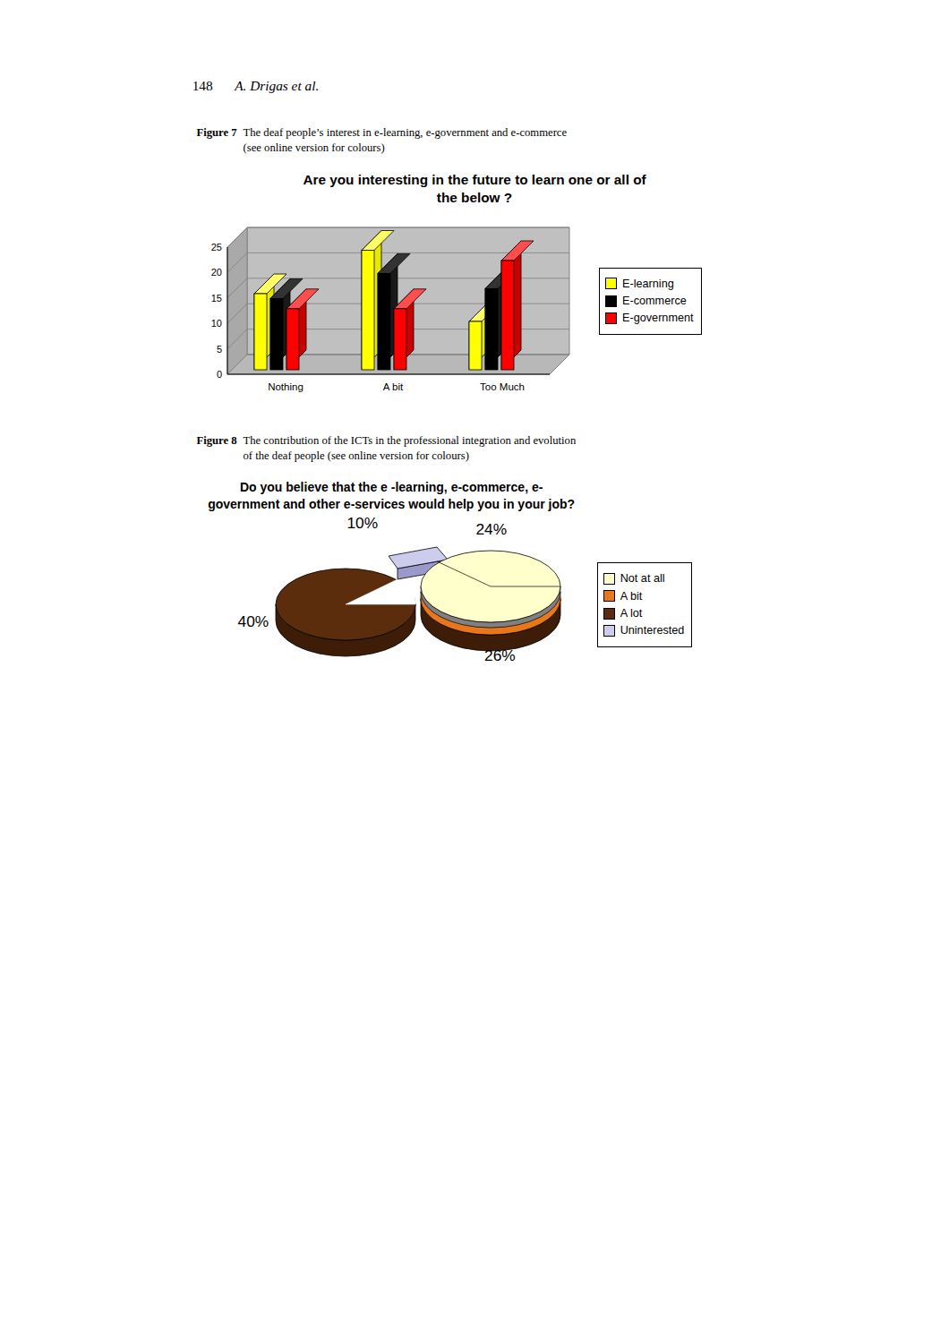148 A. Drigas et al.
Figure 7 The deaf people’s interest in e-learning, e-government and e-commerce (see online version for colours)
Are you interesting in the future to learn one or all of the below ?
0 5 10 15 20 25 Nothing A bit Too Much
E-learning
E-commerce
E-government
Figure 8 The contribution of the ICTs in the professional integration and evolution of the deaf people (see online version for colours)
Do you believe that the e -learning, e-commerce, e-government and other e-services would help you in your job?
10% 24% 40% 26%
Not at all
A bit
A lot
Uninterested